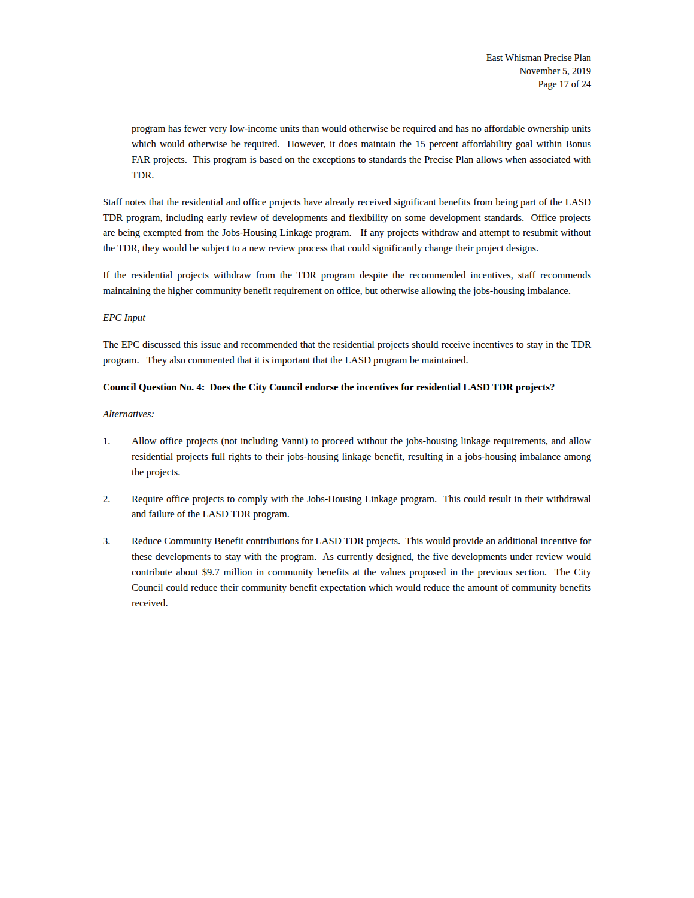East Whisman Precise Plan
November 5, 2019
Page 17 of 24
program has fewer very low-income units than would otherwise be required and has no affordable ownership units which would otherwise be required. However, it does maintain the 15 percent affordability goal within Bonus FAR projects. This program is based on the exceptions to standards the Precise Plan allows when associated with TDR.
Staff notes that the residential and office projects have already received significant benefits from being part of the LASD TDR program, including early review of developments and flexibility on some development standards. Office projects are being exempted from the Jobs-Housing Linkage program. If any projects withdraw and attempt to resubmit without the TDR, they would be subject to a new review process that could significantly change their project designs.
If the residential projects withdraw from the TDR program despite the recommended incentives, staff recommends maintaining the higher community benefit requirement on office, but otherwise allowing the jobs-housing imbalance.
EPC Input
The EPC discussed this issue and recommended that the residential projects should receive incentives to stay in the TDR program. They also commented that it is important that the LASD program be maintained.
Council Question No. 4: Does the City Council endorse the incentives for residential LASD TDR projects?
Alternatives:
Allow office projects (not including Vanni) to proceed without the jobs-housing linkage requirements, and allow residential projects full rights to their jobs-housing linkage benefit, resulting in a jobs-housing imbalance among the projects.
Require office projects to comply with the Jobs-Housing Linkage program. This could result in their withdrawal and failure of the LASD TDR program.
Reduce Community Benefit contributions for LASD TDR projects. This would provide an additional incentive for these developments to stay with the program. As currently designed, the five developments under review would contribute about $9.7 million in community benefits at the values proposed in the previous section. The City Council could reduce their community benefit expectation which would reduce the amount of community benefits received.